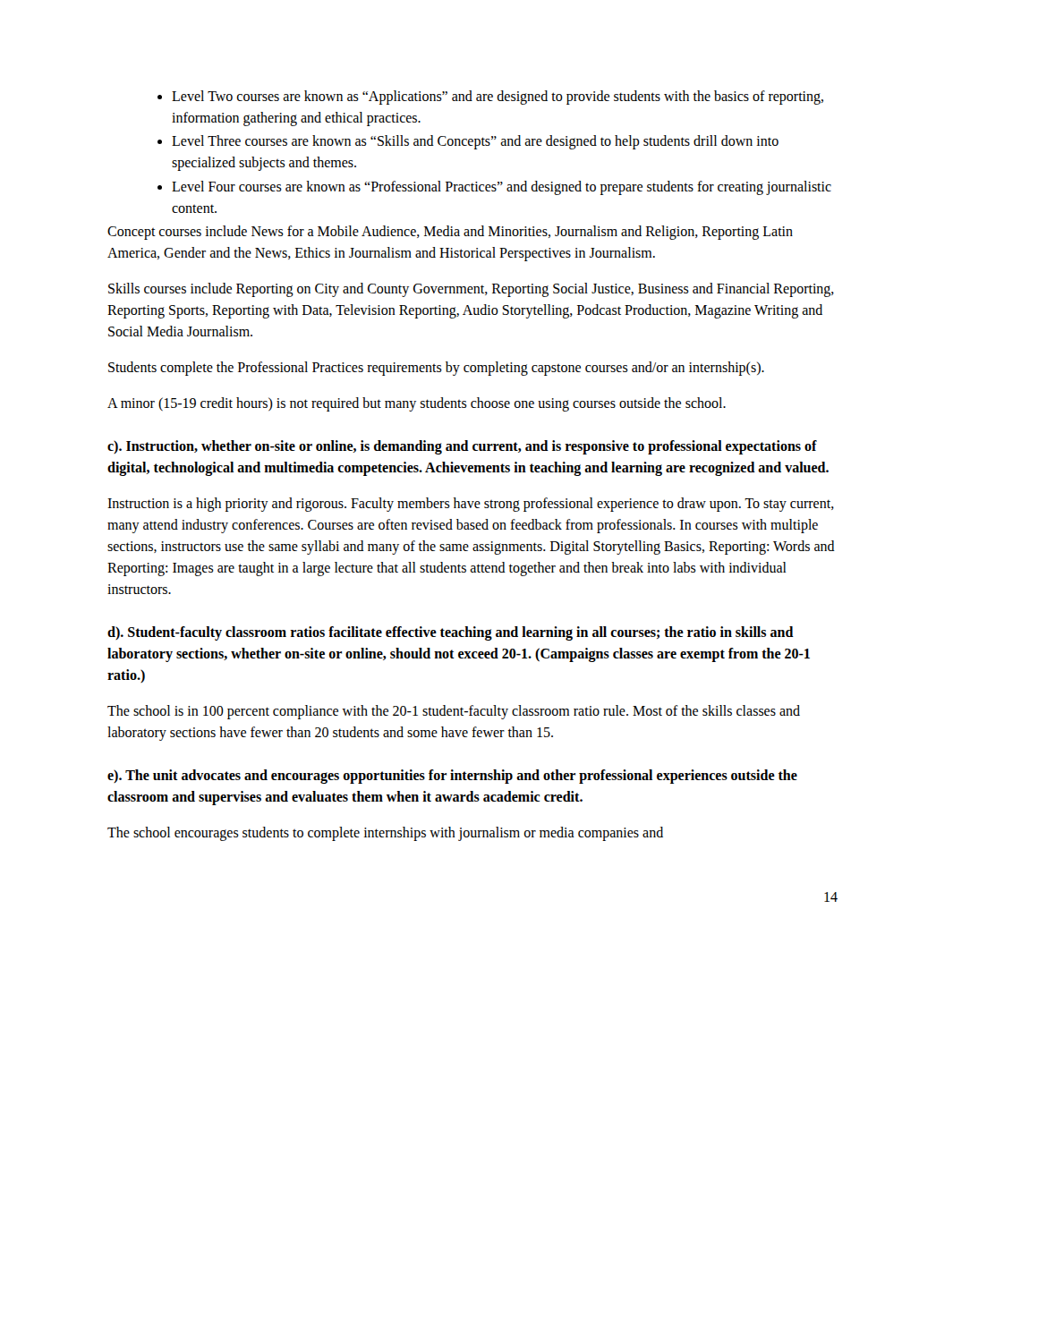Level Two courses are known as “Applications” and are designed to provide students with the basics of reporting, information gathering and ethical practices.
Level Three courses are known as “Skills and Concepts” and are designed to help students drill down into specialized subjects and themes.
Level Four courses are known as “Professional Practices” and designed to prepare students for creating journalistic content.
Concept courses include News for a Mobile Audience, Media and Minorities, Journalism and Religion, Reporting Latin America, Gender and the News, Ethics in Journalism and Historical Perspectives in Journalism.
Skills courses include Reporting on City and County Government, Reporting Social Justice, Business and Financial Reporting, Reporting Sports, Reporting with Data, Television Reporting, Audio Storytelling, Podcast Production, Magazine Writing and Social Media Journalism.
Students complete the Professional Practices requirements by completing capstone courses and/or an internship(s).
A minor (15-19 credit hours) is not required but many students choose one using courses outside the school.
c). Instruction, whether on-site or online, is demanding and current, and is responsive to professional expectations of digital, technological and multimedia competencies. Achievements in teaching and learning are recognized and valued.
Instruction is a high priority and rigorous. Faculty members have strong professional experience to draw upon. To stay current, many attend industry conferences. Courses are often revised based on feedback from professionals. In courses with multiple sections, instructors use the same syllabi and many of the same assignments. Digital Storytelling Basics, Reporting: Words and Reporting: Images are taught in a large lecture that all students attend together and then break into labs with individual instructors.
d). Student-faculty classroom ratios facilitate effective teaching and learning in all courses; the ratio in skills and laboratory sections, whether on-site or online, should not exceed 20-1. (Campaigns classes are exempt from the 20-1 ratio.)
The school is in 100 percent compliance with the 20-1 student-faculty classroom ratio rule. Most of the skills classes and laboratory sections have fewer than 20 students and some have fewer than 15.
e). The unit advocates and encourages opportunities for internship and other professional experiences outside the classroom and supervises and evaluates them when it awards academic credit.
The school encourages students to complete internships with journalism or media companies and
14